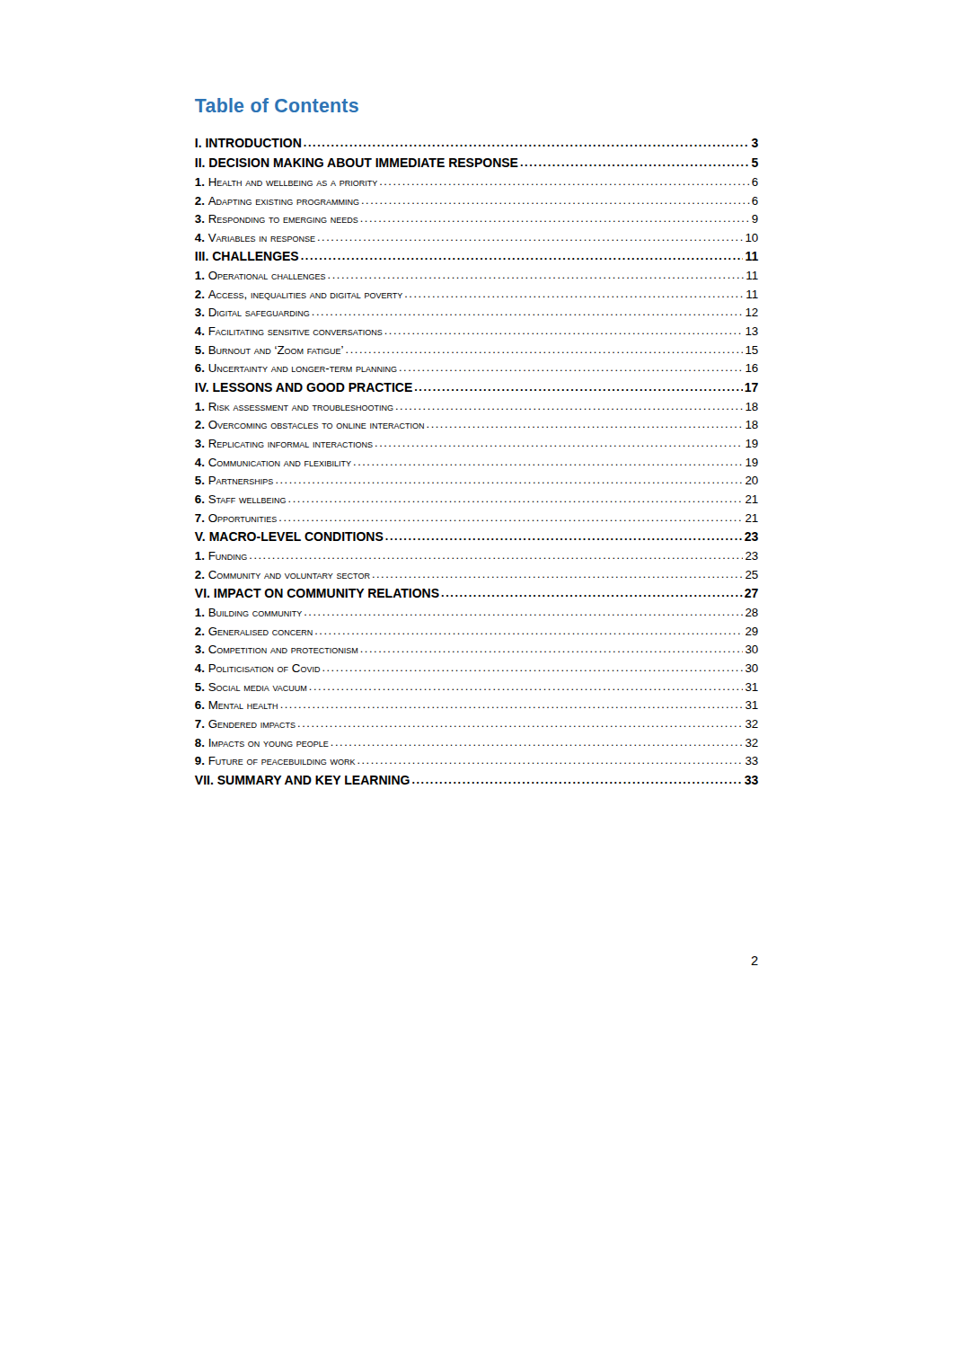Table of Contents
I. Introduction ........................................................................................................................................... 3
II. Decision making about immediate response ............................................................................................. 5
1. Health and wellbeing as a priority ................................................................................................. 6
2. Adapting existing programming .................................................................................................... 6
3. Responding to emerging needs .................................................................................................... 9
4. Variables in response .................................................................................................................. 10
III. Challenges ............................................................................................................................................. 11
1. Operational challenges ............................................................................................................... 11
2. Access, inequalities and digital poverty ......................................................................................... 11
3. Digital safeguarding .................................................................................................................. 12
4. Facilitating sensitive conversations ............................................................................................. 13
5. Burnout and ‘Zoom fatigue’ ....................................................................................................... 15
6. Uncertainty and longer-term planning ....................................................................................... 16
IV. Lessons and good practice ......................................................................................................... 17
1. Risk assessment and troubleshooting ......................................................................................... 18
2. Overcoming obstacles to online interaction ................................................................................. 18
3. Replicating informal interactions .................................................................................................. 19
4. Communication and flexibility ..................................................................................................... 19
5. Partnerships ............................................................................................................................. 20
6. Staff wellbeing ......................................................................................................................... 21
7. Opportunities ........................................................................................................................... 21
V. Macro-level conditions ................................................................................................................. 23
1. Funding ..................................................................................................................................... 23
2. Community and voluntary sector ................................................................................................. 25
VI. Impact on community relations ................................................................................................. 27
1. Building community .................................................................................................................. 28
2. Generalised concern .................................................................................................................. 29
3. Competition and protectionism ................................................................................................... 30
4. Politicisation of Covid ............................................................................................................... 30
5. Social media vacuum ................................................................................................................ 31
6. Mental health ........................................................................................................................... 31
7. Gendered impacts .................................................................................................................... 32
8. Impacts on young people .......................................................................................................... 32
9. Future of peacebuilding work ..................................................................................................... 33
VII. Summary and key learning ....................................................................................................... 33
2